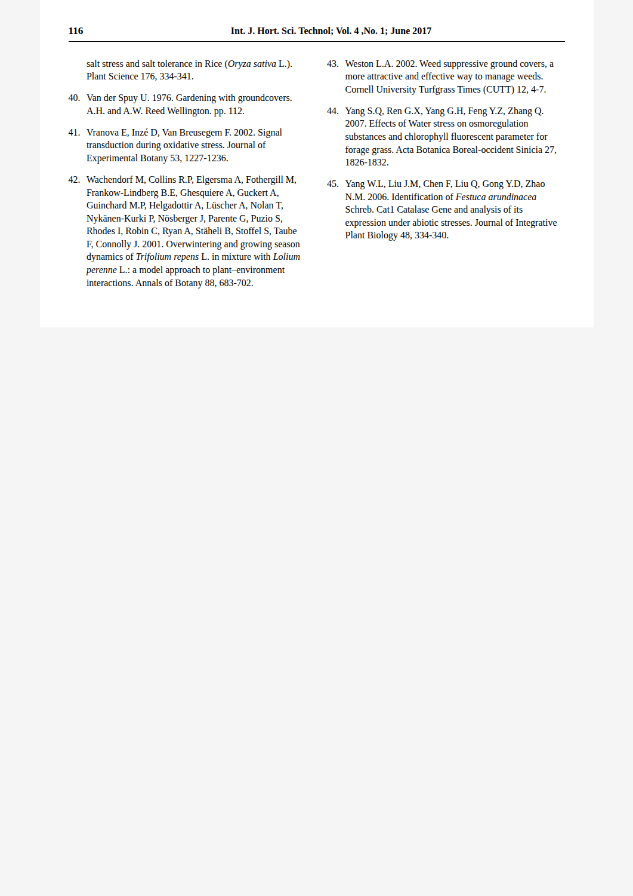116 Int. J. Hort. Sci. Technol; Vol. 4 ,No. 1; June 2017
salt stress and salt tolerance in Rice (Oryza sativa L.). Plant Science 176, 334-341.
40. Van der Spuy U. 1976. Gardening with groundcovers. A.H. and A.W. Reed Wellington. pp. 112.
41. Vranova E, Inzé D, Van Breusegem F. 2002. Signal transduction during oxidative stress. Journal of Experimental Botany 53, 1227-1236.
42. Wachendorf M, Collins R.P, Elgersma A, Fothergill M, Frankow-Lindberg B.E, Ghesquiere A, Guckert A, Guinchard M.P, Helgadottir A, Lüscher A, Nolan T, Nykänen-Kurki P, Nösberger J, Parente G, Puzio S, Rhodes I, Robin C, Ryan A, Stäheli B, Stoffel S, Taube F, Connolly J. 2001. Overwintering and growing season dynamics of Trifolium repens L. in mixture with Lolium perenne L.: a model approach to plant–environment interactions. Annals of Botany 88, 683-702.
43. Weston L.A. 2002. Weed suppressive ground covers, a more attractive and effective way to manage weeds. Cornell University Turfgrass Times (CUTT) 12, 4-7.
44. Yang S.Q, Ren G.X, Yang G.H, Feng Y.Z, Zhang Q. 2007. Effects of Water stress on osmoregulation substances and chlorophyll fluorescent parameter for forage grass. Acta Botanica Boreal-occident Sinicia 27, 1826-1832.
45. Yang W.L, Liu J.M, Chen F, Liu Q, Gong Y.D, Zhao N.M. 2006. Identification of Festuca arundinacea Schreb. Cat1 Catalase Gene and analysis of its expression under abiotic stresses. Journal of Integrative Plant Biology 48, 334-340.